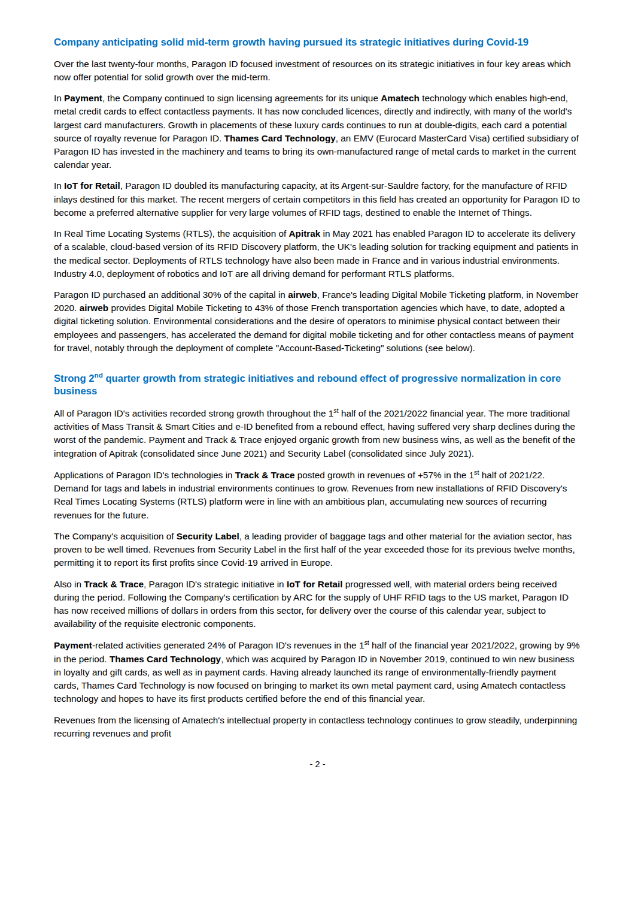Company anticipating solid mid-term growth having pursued its strategic initiatives during Covid-19
Over the last twenty-four months, Paragon ID focused investment of resources on its strategic initiatives in four key areas which now offer potential for solid growth over the mid-term.
In Payment, the Company continued to sign licensing agreements for its unique Amatech technology which enables high-end, metal credit cards to effect contactless payments. It has now concluded licences, directly and indirectly, with many of the world's largest card manufacturers. Growth in placements of these luxury cards continues to run at double-digits, each card a potential source of royalty revenue for Paragon ID. Thames Card Technology, an EMV (Eurocard MasterCard Visa) certified subsidiary of Paragon ID has invested in the machinery and teams to bring its own-manufactured range of metal cards to market in the current calendar year.
In IoT for Retail, Paragon ID doubled its manufacturing capacity, at its Argent-sur-Sauldre factory, for the manufacture of RFID inlays destined for this market. The recent mergers of certain competitors in this field has created an opportunity for Paragon ID to become a preferred alternative supplier for very large volumes of RFID tags, destined to enable the Internet of Things.
In Real Time Locating Systems (RTLS), the acquisition of Apitrak in May 2021 has enabled Paragon ID to accelerate its delivery of a scalable, cloud-based version of its RFID Discovery platform, the UK's leading solution for tracking equipment and patients in the medical sector. Deployments of RTLS technology have also been made in France and in various industrial environments. Industry 4.0, deployment of robotics and IoT are all driving demand for performant RTLS platforms.
Paragon ID purchased an additional 30% of the capital in airweb, France's leading Digital Mobile Ticketing platform, in November 2020. airweb provides Digital Mobile Ticketing to 43% of those French transportation agencies which have, to date, adopted a digital ticketing solution. Environmental considerations and the desire of operators to minimise physical contact between their employees and passengers, has accelerated the demand for digital mobile ticketing and for other contactless means of payment for travel, notably through the deployment of complete "Account-Based-Ticketing" solutions (see below).
Strong 2nd quarter growth from strategic initiatives and rebound effect of progressive normalization in core business
All of Paragon ID's activities recorded strong growth throughout the 1st half of the 2021/2022 financial year. The more traditional activities of Mass Transit & Smart Cities and e-ID benefited from a rebound effect, having suffered very sharp declines during the worst of the pandemic. Payment and Track & Trace enjoyed organic growth from new business wins, as well as the benefit of the integration of Apitrak (consolidated since June 2021) and Security Label (consolidated since July 2021).
Applications of Paragon ID's technologies in Track & Trace posted growth in revenues of +57% in the 1st half of 2021/22. Demand for tags and labels in industrial environments continues to grow. Revenues from new installations of RFID Discovery's Real Times Locating Systems (RTLS) platform were in line with an ambitious plan, accumulating new sources of recurring revenues for the future.
The Company's acquisition of Security Label, a leading provider of baggage tags and other material for the aviation sector, has proven to be well timed. Revenues from Security Label in the first half of the year exceeded those for its previous twelve months, permitting it to report its first profits since Covid-19 arrived in Europe.
Also in Track & Trace, Paragon ID's strategic initiative in IoT for Retail progressed well, with material orders being received during the period. Following the Company's certification by ARC for the supply of UHF RFID tags to the US market, Paragon ID has now received millions of dollars in orders from this sector, for delivery over the course of this calendar year, subject to availability of the requisite electronic components.
Payment-related activities generated 24% of Paragon ID's revenues in the 1st half of the financial year 2021/2022, growing by 9% in the period. Thames Card Technology, which was acquired by Paragon ID in November 2019, continued to win new business in loyalty and gift cards, as well as in payment cards. Having already launched its range of environmentally-friendly payment cards, Thames Card Technology is now focused on bringing to market its own metal payment card, using Amatech contactless technology and hopes to have its first products certified before the end of this financial year.
Revenues from the licensing of Amatech's intellectual property in contactless technology continues to grow steadily, underpinning recurring revenues and profit
- 2 -